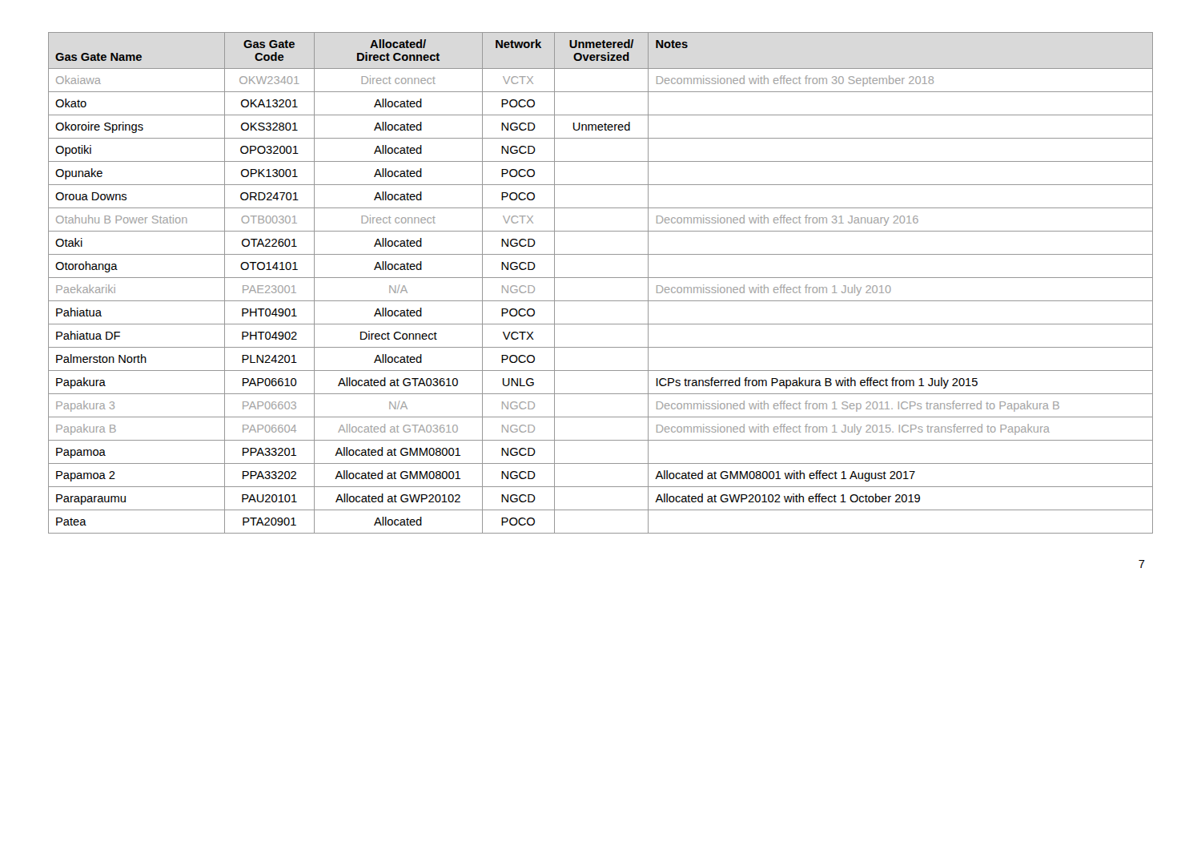| Gas Gate Name | Gas Gate Code | Allocated/ Direct Connect | Network | Unmetered/ Oversized | Notes |
| --- | --- | --- | --- | --- | --- |
| Okaiawa | OKW23401 | Direct connect | VCTX | | Decommissioned with effect from 30 September 2018 |
| Okato | OKA13201 | Allocated | POCO | | |
| Okoroire Springs | OKS32801 | Allocated | NGCD | Unmetered | |
| Opotiki | OPO32001 | Allocated | NGCD | | |
| Opunake | OPK13001 | Allocated | POCO | | |
| Oroua Downs | ORD24701 | Allocated | POCO | | |
| Otahuhu B Power Station | OTB00301 | Direct connect | VCTX | | Decommissioned with effect from 31 January 2016 |
| Otaki | OTA22601 | Allocated | NGCD | | |
| Otorohanga | OTO14101 | Allocated | NGCD | | |
| Paekakariki | PAE23001 | N/A | NGCD | | Decommissioned with effect from 1 July 2010 |
| Pahiatua | PHT04901 | Allocated | POCO | | |
| Pahiatua DF | PHT04902 | Direct Connect | VCTX | | |
| Palmerston North | PLN24201 | Allocated | POCO | | |
| Papakura | PAP06610 | Allocated at GTA03610 | UNLG | | ICPs transferred from Papakura B with effect from 1 July 2015 |
| Papakura 3 | PAP06603 | N/A | NGCD | | Decommissioned with effect from 1 Sep 2011. ICPs transferred to Papakura B |
| Papakura B | PAP06604 | Allocated at GTA03610 | NGCD | | Decommissioned with effect from 1 July 2015. ICPs transferred to Papakura |
| Papamoa | PPA33201 | Allocated at GMM08001 | NGCD | | |
| Papamoa 2 | PPA33202 | Allocated at GMM08001 | NGCD | | Allocated at GMM08001 with effect 1 August 2017 |
| Paraparaumu | PAU20101 | Allocated at GWP20102 | NGCD | | Allocated at GWP20102 with effect 1 October 2019 |
| Patea | PTA20901 | Allocated | POCO | | |
7